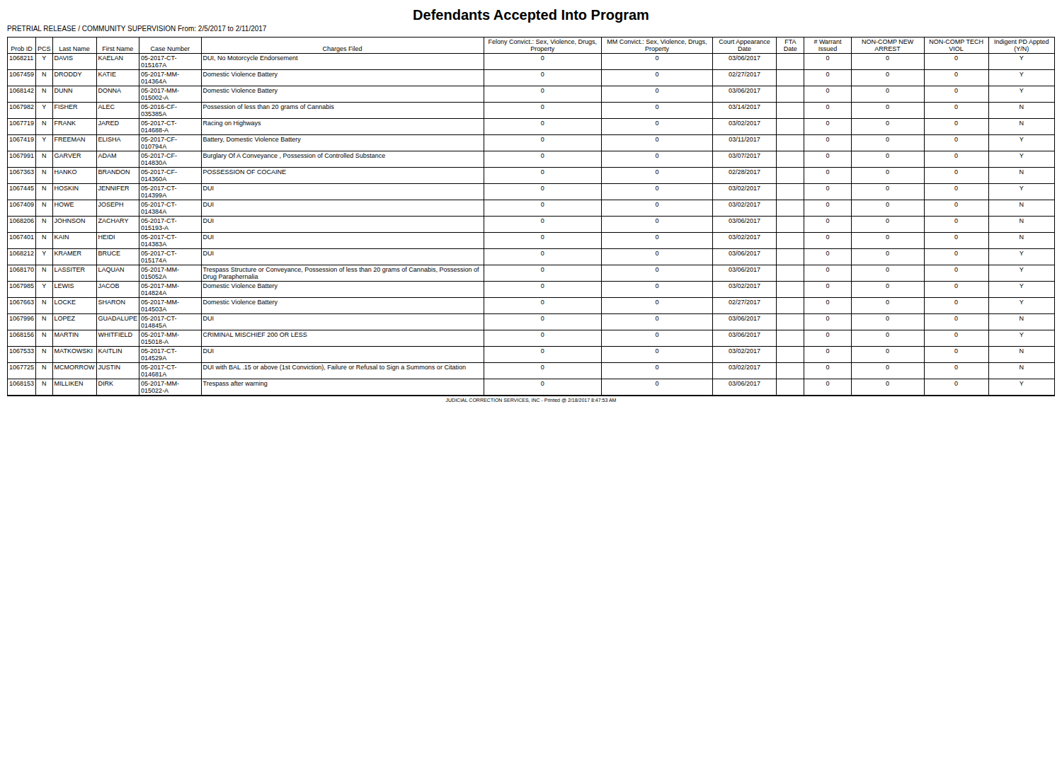Defendants Accepted Into Program
PRETRIAL RELEASE / COMMUNITY SUPERVISION From: 2/5/2017 to 2/11/2017
| Prob ID | PCS | Last Name | First Name | Case Number | Charges Filed | Felony Convict.: Sex, Violence, Drugs, Property | MM Convict.: Sex, Violence, Drugs, Property | Court Appearance Date | FTA Date | # Warrant Issued | NON-COMP NEW ARREST | NON-COMP TECH VIOL | Indigent PD Appted (Y/N) |
| --- | --- | --- | --- | --- | --- | --- | --- | --- | --- | --- | --- | --- | --- |
| 1068211 | Y | DAVIS | KAELAN | 05-2017-CT-015167A | DUI, No Motorcycle Endorsement | 0 | 0 | 03/06/2017 | | 0 | 0 | 0 | Y |
| 1067459 | N | DRODDY | KATIE | 05-2017-MM-014364A | Domestic Violence Battery | 0 | 0 | 02/27/2017 | | 0 | 0 | 0 | Y |
| 1068142 | N | DUNN | DONNA | 05-2017-MM-015002-A | Domestic Violence Battery | 0 | 0 | 03/06/2017 | | 0 | 0 | 0 | Y |
| 1067982 | Y | FISHER | ALEC | 05-2016-CF-035385A | Possession of less than 20 grams of Cannabis | 0 | 0 | 03/14/2017 | | 0 | 0 | 0 | N |
| 1067719 | N | FRANK | JARED | 05-2017-CT-014688-A | Racing on Highways | 0 | 0 | 03/02/2017 | | 0 | 0 | 0 | N |
| 1067419 | Y | FREEMAN | ELISHA | 05-2017-CF-010794A | Battery, Domestic Violence Battery | 0 | 0 | 03/11/2017 | | 0 | 0 | 0 | Y |
| 1067991 | N | GARVER | ADAM | 05-2017-CF-014830A | Burglary Of A Conveyance , Possession of Controlled Substance | 0 | 0 | 03/07/2017 | | 0 | 0 | 0 | Y |
| 1067363 | N | HANKO | BRANDON | 05-2017-CF-014360A | POSSESSION OF COCAINE | 0 | 0 | 02/28/2017 | | 0 | 0 | 0 | N |
| 1067445 | N | HOSKIN | JENNIFER | 05-2017-CT-014399A | DUI | 0 | 0 | 03/02/2017 | | 0 | 0 | 0 | Y |
| 1067409 | N | HOWE | JOSEPH | 05-2017-CT-014384A | DUI | 0 | 0 | 03/02/2017 | | 0 | 0 | 0 | N |
| 1068206 | N | JOHNSON | ZACHARY | 05-2017-CT-015193-A | DUI | 0 | 0 | 03/06/2017 | | 0 | 0 | 0 | N |
| 1067401 | N | KAIN | HEIDI | 05-2017-CT-014383A | DUI | 0 | 0 | 03/02/2017 | | 0 | 0 | 0 | N |
| 1068212 | Y | KRAMER | BRUCE | 05-2017-CT-015174A | DUI | 0 | 0 | 03/06/2017 | | 0 | 0 | 0 | Y |
| 1068170 | N | LASSITER | LAQUAN | 05-2017-MM-015052A | Trespass Structure or Conveyance, Possession of less than 20 grams of Cannabis, Possession of Drug Paraphernalia | 0 | 0 | 03/06/2017 | | 0 | 0 | 0 | Y |
| 1067985 | Y | LEWIS | JACOB | 05-2017-MM-014824A | Domestic Violence Battery | 0 | 0 | 03/02/2017 | | 0 | 0 | 0 | Y |
| 1067663 | N | LOCKE | SHARON | 05-2017-MM-014503A | Domestic Violence Battery | 0 | 0 | 02/27/2017 | | 0 | 0 | 0 | Y |
| 1067996 | N | LOPEZ | GUADALUPE | 05-2017-CT-014845A | DUI | 0 | 0 | 03/06/2017 | | 0 | 0 | 0 | N |
| 1068156 | N | MARTIN | WHITFIELD | 05-2017-MM-015018-A | CRIMINAL MISCHIEF 200 OR LESS | 0 | 0 | 03/06/2017 | | 0 | 0 | 0 | Y |
| 1067533 | N | MATKOWSKI | KAITLIN | 05-2017-CT-014529A | DUI | 0 | 0 | 03/02/2017 | | 0 | 0 | 0 | N |
| 1067725 | N | MCMORROW | JUSTIN | 05-2017-CT-014681A | DUI with BAL .15 or above (1st Conviction), Failure or Refusal to Sign a Summons or Citation | 0 | 0 | 03/02/2017 | | 0 | 0 | 0 | N |
| 1068153 | N | MILLIKEN | DIRK | 05-2017-MM-015022-A | Trespass after warning | 0 | 0 | 03/06/2017 | | 0 | 0 | 0 | Y |
JUDICIAL CORRECTION SERVICES, INC - Printed @ 2/18/2017 8:47:53 AM